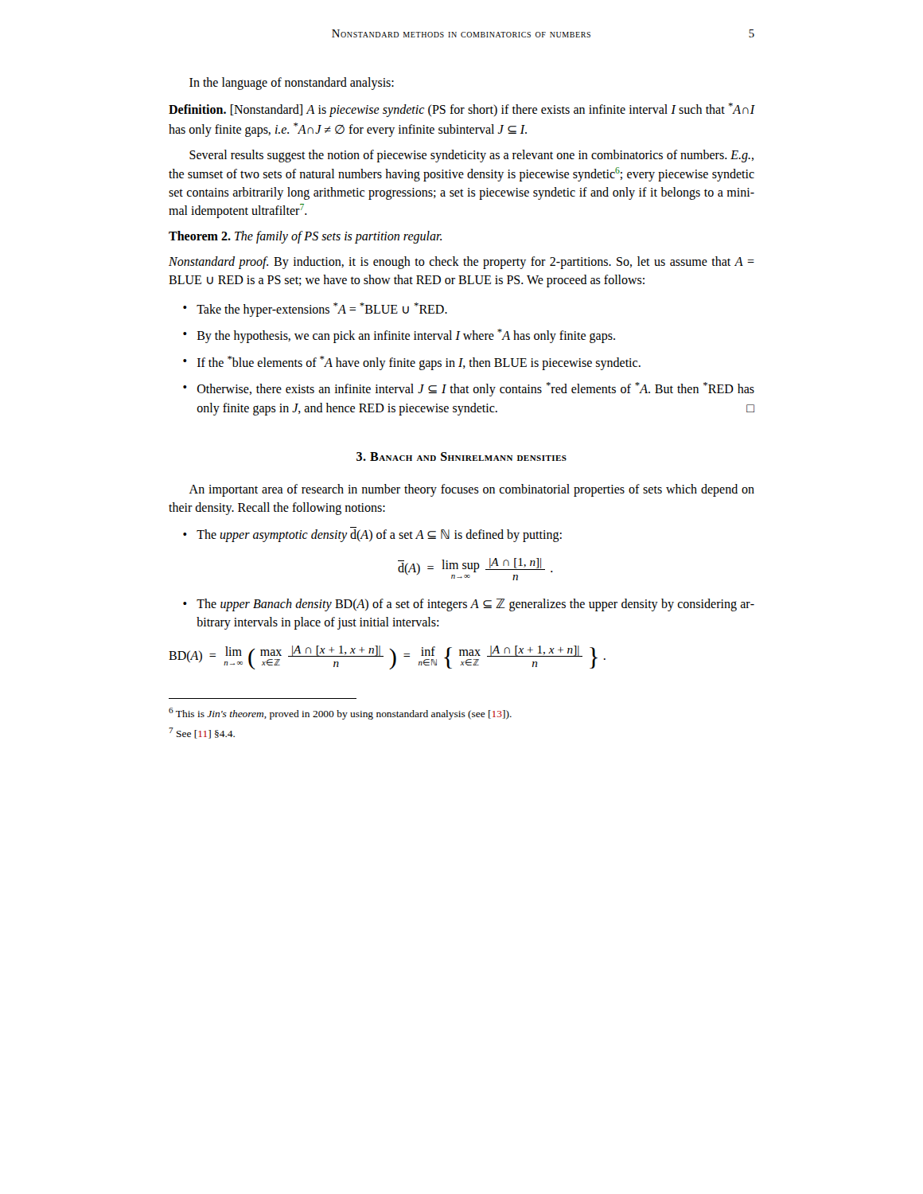Nonstandard methods in combinatorics of numbers 5
In the language of nonstandard analysis:
Definition. [Nonstandard] A is piecewise syndetic (PS for short) if there exists an infinite interval I such that *A∩I has only finite gaps, i.e. *A∩J ≠ ∅ for every infinite subinterval J ⊆ I.
Several results suggest the notion of piecewise syndeticity as a relevant one in combinatorics of numbers. E.g., the sumset of two sets of natural numbers having positive density is piecewise syndetic6; every piecewise syndetic set contains arbitrarily long arithmetic progressions; a set is piecewise syndetic if and only if it belongs to a minimal idempotent ultrafilter7.
Theorem 2. The family of PS sets is partition regular.
Nonstandard proof. By induction, it is enough to check the property for 2-partitions. So, let us assume that A = BLUE ∪ RED is a PS set; we have to show that RED or BLUE is PS. We proceed as follows:
Take the hyper-extensions *A = *BLUE ∪ *RED.
By the hypothesis, we can pick an infinite interval I where *A has only finite gaps.
If the *blue elements of *A have only finite gaps in I, then BLUE is piecewise syndetic.
Otherwise, there exists an infinite interval J ⊆ I that only contains *red elements of *A. But then *RED has only finite gaps in J, and hence RED is piecewise syndetic. □
3. Banach and Shnirelmann densities
An important area of research in number theory focuses on combinatorial properties of sets which depend on their density. Recall the following notions:
The upper asymptotic density d(A) of a set A ⊆ ℕ is defined by putting:
d(A) = lim sup n→∞ |A ∩ [1, n]|n .
The upper Banach density BD(A) of a set of integers A ⊆ ℤ generalizes the upper density by considering arbitrary intervals in place of just initial intervals:
BD(A) = lim n→∞ ( max x∈ℤ |A ∩ [x + 1, x + n]|n ) = inf n∈ℕ { max x∈ℤ |A ∩ [x + 1, x + n]|n } .
6 This is Jin's theorem, proved in 2000 by using nonstandard analysis (see [13]).
7 See [11] §4.4.